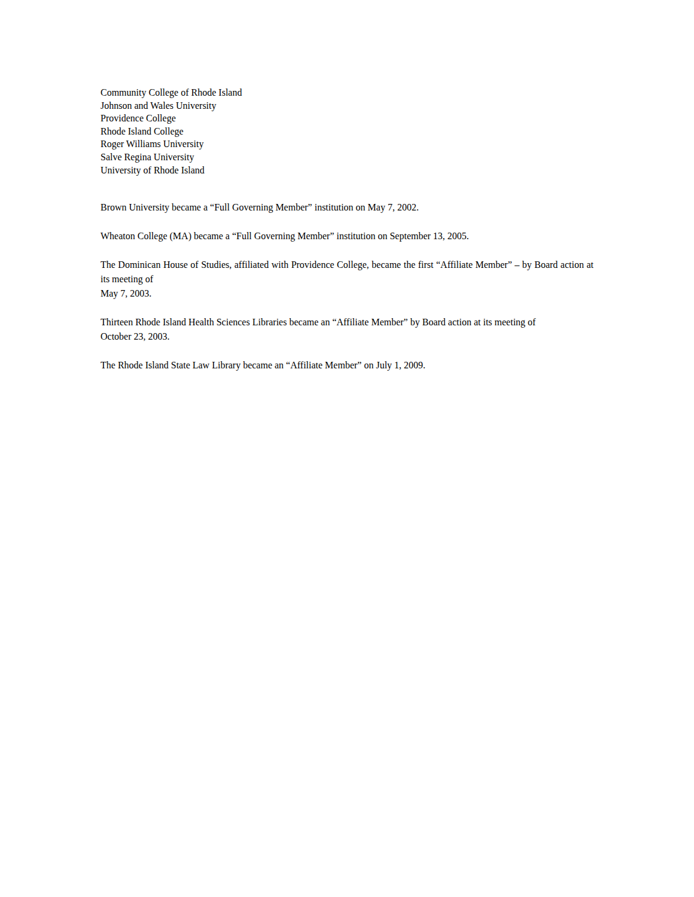Community College of Rhode Island
Johnson and Wales University
Providence College
Rhode Island College
Roger Williams University
Salve Regina University
University of Rhode Island
Brown University became a “Full Governing Member” institution on May 7, 2002.
Wheaton College (MA) became a “Full Governing Member” institution on September 13, 2005.
The Dominican House of Studies, affiliated with Providence College, became the first “Affiliate Member” – by Board action at its meeting of
May 7, 2003.
Thirteen Rhode Island Health Sciences Libraries became an “Affiliate Member” by Board action at its meeting of
October 23, 2003.
The Rhode Island State Law Library became an “Affiliate Member” on July 1, 2009.